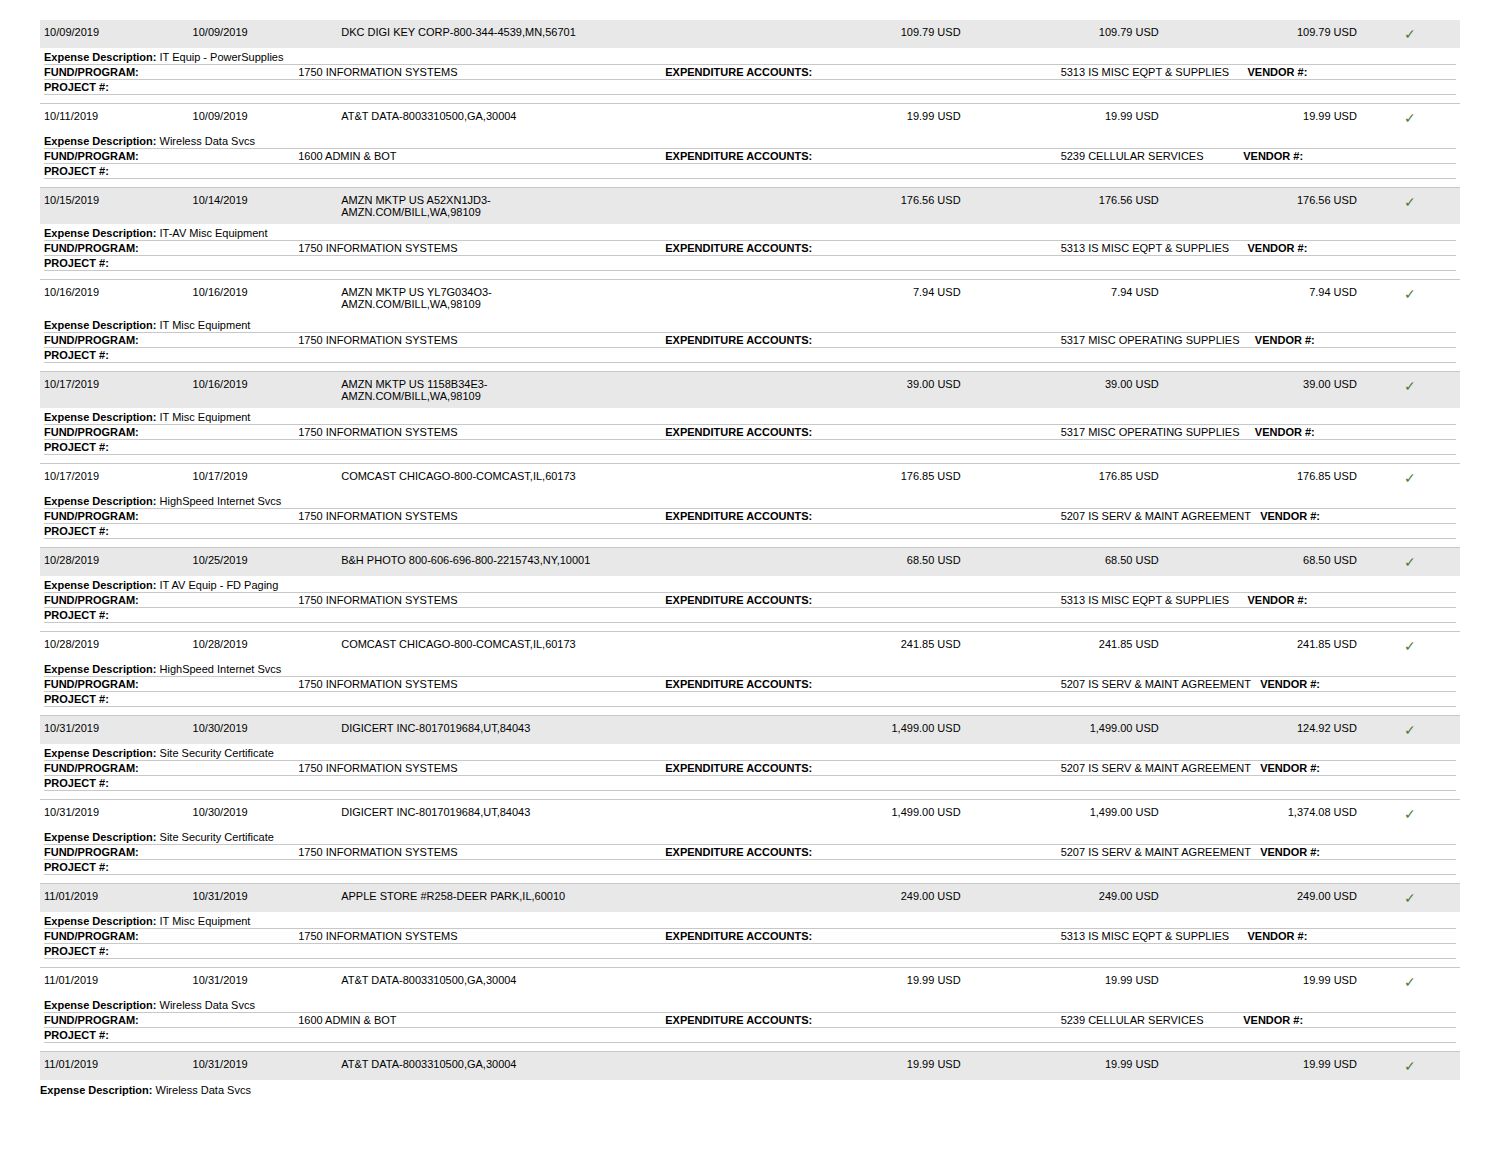| 10/09/2019 | 10/09/2019 | DKC DIGI KEY CORP-800-344-4539,MN,56701 | 109.79 USD | 109.79 USD | 109.79 USD | ✓ |
| / Expense Description: IT Equip - PowerSupplies / / FUND/PROGRAM: / 1750 INFORMATION SYSTEMS / EXPENDITURE ACCOUNTS: / 5313 IS MISC EQPT & SUPPLIES VENDOR #: / / PROJECT #: / / / / |
| 10/11/2019 | 10/09/2019 | AT&T DATA-8003310500,GA,30004 | 19.99 USD | 19.99 USD | 19.99 USD | ✓ |
| / Expense Description: Wireless Data Svcs / / FUND/PROGRAM: / 1600 ADMIN & BOT / EXPENDITURE ACCOUNTS: / 5239 CELLULAR SERVICES VENDOR #: / / PROJECT #: / / / / |
| 10/15/2019 | 10/14/2019 | AMZN MKTP US A52XN1JD3- AMZN.COM/BILL,WA,98109 | 176.56 USD | 176.56 USD | 176.56 USD | ✓ |
| / Expense Description: IT-AV Misc Equipment / / FUND/PROGRAM: / 1750 INFORMATION SYSTEMS / EXPENDITURE ACCOUNTS: / 5313 IS MISC EQPT & SUPPLIES VENDOR #: / / PROJECT #: / / / / |
| 10/16/2019 | 10/16/2019 | AMZN MKTP US YL7G034O3- AMZN.COM/BILL,WA,98109 | 7.94 USD | 7.94 USD | 7.94 USD | ✓ |
| / Expense Description: IT Misc Equipment / / FUND/PROGRAM: / 1750 INFORMATION SYSTEMS / EXPENDITURE ACCOUNTS: / 5317 MISC OPERATING SUPPLIES VENDOR #: / / PROJECT #: / / / / |
| 10/17/2019 | 10/16/2019 | AMZN MKTP US 1158B34E3- AMZN.COM/BILL,WA,98109 | 39.00 USD | 39.00 USD | 39.00 USD | ✓ |
| / Expense Description: IT Misc Equipment / / FUND/PROGRAM: / 1750 INFORMATION SYSTEMS / EXPENDITURE ACCOUNTS: / 5317 MISC OPERATING SUPPLIES VENDOR #: / / PROJECT #: / / / / |
| 10/17/2019 | 10/17/2019 | COMCAST CHICAGO-800-COMCAST,IL,60173 | 176.85 USD | 176.85 USD | 176.85 USD | ✓ |
| / Expense Description: HighSpeed Internet Svcs / / FUND/PROGRAM: / 1750 INFORMATION SYSTEMS / EXPENDITURE ACCOUNTS: / 5207 IS SERV & MAINT AGREEMENT VENDOR #: / / PROJECT #: / / / / |
| 10/28/2019 | 10/25/2019 | B&H PHOTO 800-606-696-800-2215743,NY,10001 | 68.50 USD | 68.50 USD | 68.50 USD | ✓ |
| / Expense Description: IT AV Equip - FD Paging / / FUND/PROGRAM: / 1750 INFORMATION SYSTEMS / EXPENDITURE ACCOUNTS: / 5313 IS MISC EQPT & SUPPLIES VENDOR #: / / PROJECT #: / / / / |
| 10/28/2019 | 10/28/2019 | COMCAST CHICAGO-800-COMCAST,IL,60173 | 241.85 USD | 241.85 USD | 241.85 USD | ✓ |
| / Expense Description: HighSpeed Internet Svcs / / FUND/PROGRAM: / 1750 INFORMATION SYSTEMS / EXPENDITURE ACCOUNTS: / 5207 IS SERV & MAINT AGREEMENT VENDOR #: / / PROJECT #: / / / / |
| 10/31/2019 | 10/30/2019 | DIGICERT INC-8017019684,UT,84043 | 1,499.00 USD | 1,499.00 USD | 124.92 USD | ✓ |
| / Expense Description: Site Security Certificate / / FUND/PROGRAM: / 1750 INFORMATION SYSTEMS / EXPENDITURE ACCOUNTS: / 5207 IS SERV & MAINT AGREEMENT VENDOR #: / / PROJECT #: / / / / |
| 10/31/2019 | 10/30/2019 | DIGICERT INC-8017019684,UT,84043 | 1,499.00 USD | 1,499.00 USD | 1,374.08 USD | ✓ |
| / Expense Description: Site Security Certificate / / FUND/PROGRAM: / 1750 INFORMATION SYSTEMS / EXPENDITURE ACCOUNTS: / 5207 IS SERV & MAINT AGREEMENT VENDOR #: / / PROJECT #: / / / / |
| 11/01/2019 | 10/31/2019 | APPLE STORE #R258-DEER PARK,IL,60010 | 249.00 USD | 249.00 USD | 249.00 USD | ✓ |
| / Expense Description: IT Misc Equipment / / FUND/PROGRAM: / 1750 INFORMATION SYSTEMS / EXPENDITURE ACCOUNTS: / 5313 IS MISC EQPT & SUPPLIES VENDOR #: / / PROJECT #: / / / / |
| 11/01/2019 | 10/31/2019 | AT&T DATA-8003310500,GA,30004 | 19.99 USD | 19.99 USD | 19.99 USD | ✓ |
| / Expense Description: Wireless Data Svcs / / FUND/PROGRAM: / 1600 ADMIN & BOT / EXPENDITURE ACCOUNTS: / 5239 CELLULAR SERVICES VENDOR #: / / PROJECT #: / / / / |
| 11/01/2019 | 10/31/2019 | AT&T DATA-8003310500,GA,30004 | 19.99 USD | 19.99 USD | 19.99 USD | ✓ |
Expense Description: Wireless Data Svcs